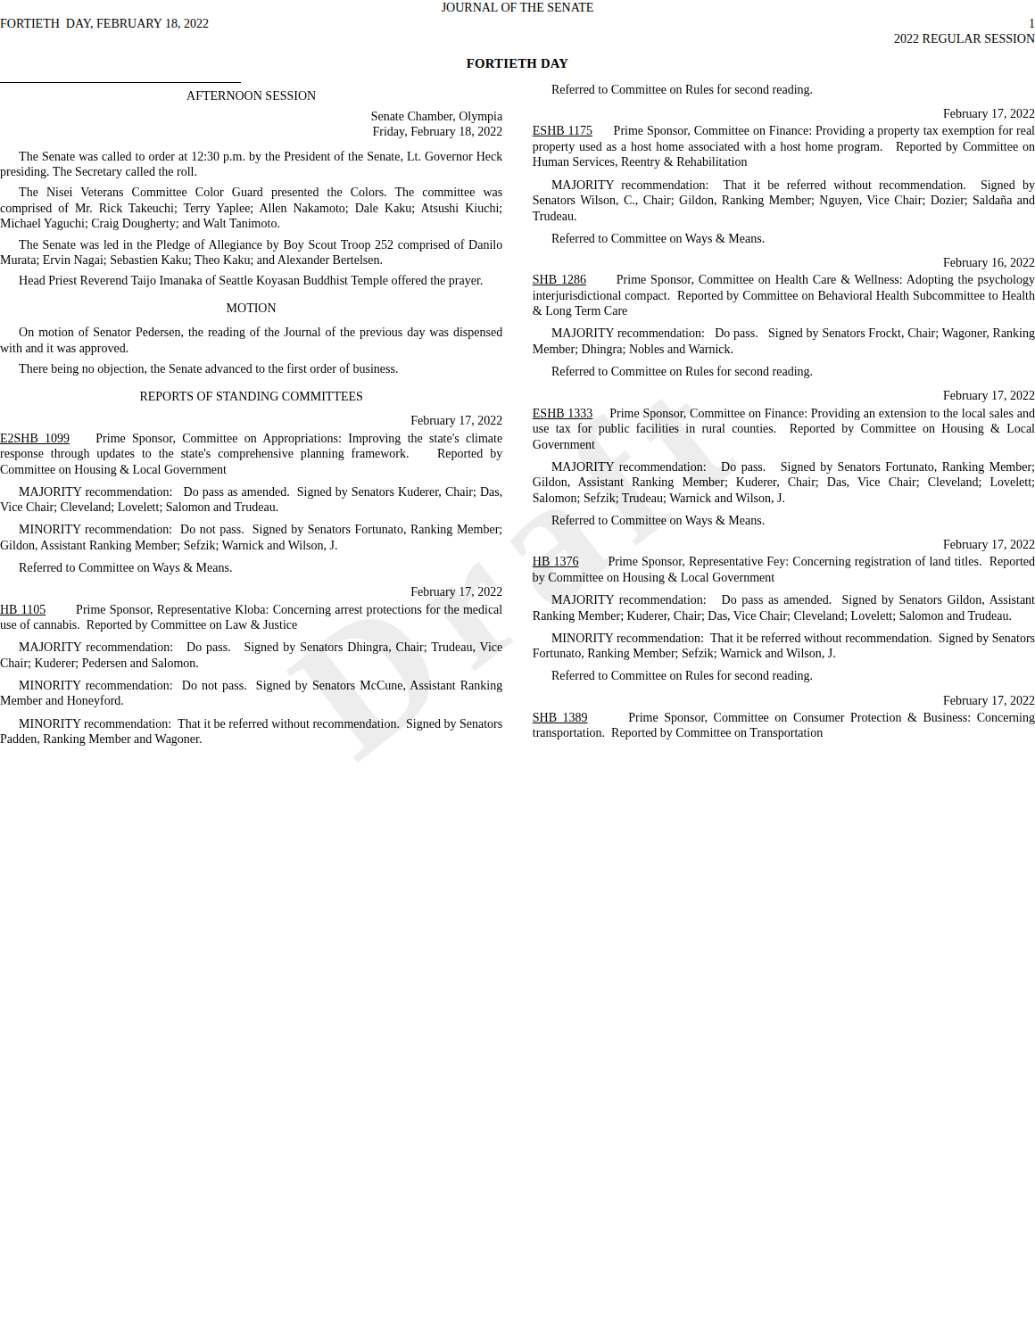Draft
JOURNAL OF THE SENATE
FORTIETH DAY, FEBRUARY 18, 2022
1
2022 REGULAR SESSION
FORTIETH DAY
AFTERNOON SESSION
Senate Chamber, Olympia
Friday, February 18, 2022
The Senate was called to order at 12:30 p.m. by the President of the Senate, Lt. Governor Heck presiding. The Secretary called the roll.
The Nisei Veterans Committee Color Guard presented the Colors. The committee was comprised of Mr. Rick Takeuchi; Terry Yaplee; Allen Nakamoto; Dale Kaku; Atsushi Kiuchi; Michael Yaguchi; Craig Dougherty; and Walt Tanimoto.
The Senate was led in the Pledge of Allegiance by Boy Scout Troop 252 comprised of Danilo Murata; Ervin Nagai; Sebastien Kaku; Theo Kaku; and Alexander Bertelsen.
Head Priest Reverend Taijo Imanaka of Seattle Koyasan Buddhist Temple offered the prayer.
MOTION
On motion of Senator Pedersen, the reading of the Journal of the previous day was dispensed with and it was approved.
There being no objection, the Senate advanced to the first order of business.
REPORTS OF STANDING COMMITTEES
February 17, 2022
E2SHB 1099 Prime Sponsor, Committee on Appropriations: Improving the state's climate response through updates to the state's comprehensive planning framework. Reported by Committee on Housing & Local Government
MAJORITY recommendation: Do pass as amended. Signed by Senators Kuderer, Chair; Das, Vice Chair; Cleveland; Lovelett; Salomon and Trudeau.
MINORITY recommendation: Do not pass. Signed by Senators Fortunato, Ranking Member; Gildon, Assistant Ranking Member; Sefzik; Warnick and Wilson, J.
Referred to Committee on Ways & Means.
February 17, 2022
HB 1105 Prime Sponsor, Representative Kloba: Concerning arrest protections for the medical use of cannabis. Reported by Committee on Law & Justice
MAJORITY recommendation: Do pass. Signed by Senators Dhingra, Chair; Trudeau, Vice Chair; Kuderer; Pedersen and Salomon.
MINORITY recommendation: Do not pass. Signed by Senators McCune, Assistant Ranking Member and Honeyford.
MINORITY recommendation: That it be referred without recommendation. Signed by Senators Padden, Ranking Member and Wagoner.
Referred to Committee on Rules for second reading.
February 17, 2022
ESHB 1175 Prime Sponsor, Committee on Finance: Providing a property tax exemption for real property used as a host home associated with a host home program. Reported by Committee on Human Services, Reentry & Rehabilitation
MAJORITY recommendation: That it be referred without recommendation. Signed by Senators Wilson, C., Chair; Gildon, Ranking Member; Nguyen, Vice Chair; Dozier; Saldaña and Trudeau.
Referred to Committee on Ways & Means.
February 16, 2022
SHB 1286 Prime Sponsor, Committee on Health Care & Wellness: Adopting the psychology interjurisdictional compact. Reported by Committee on Behavioral Health Subcommittee to Health & Long Term Care
MAJORITY recommendation: Do pass. Signed by Senators Frockt, Chair; Wagoner, Ranking Member; Dhingra; Nobles and Warnick.
Referred to Committee on Rules for second reading.
February 17, 2022
ESHB 1333 Prime Sponsor, Committee on Finance: Providing an extension to the local sales and use tax for public facilities in rural counties. Reported by Committee on Housing & Local Government
MAJORITY recommendation: Do pass. Signed by Senators Fortunato, Ranking Member; Gildon, Assistant Ranking Member; Kuderer, Chair; Das, Vice Chair; Cleveland; Lovelett; Salomon; Sefzik; Trudeau; Warnick and Wilson, J.
Referred to Committee on Ways & Means.
February 17, 2022
HB 1376 Prime Sponsor, Representative Fey: Concerning registration of land titles. Reported by Committee on Housing & Local Government
MAJORITY recommendation: Do pass as amended. Signed by Senators Gildon, Assistant Ranking Member; Kuderer, Chair; Das, Vice Chair; Cleveland; Lovelett; Salomon and Trudeau.
MINORITY recommendation: That it be referred without recommendation. Signed by Senators Fortunato, Ranking Member; Sefzik; Warnick and Wilson, J.
Referred to Committee on Rules for second reading.
February 17, 2022
SHB 1389 Prime Sponsor, Committee on Consumer Protection & Business: Concerning transportation. Reported by Committee on Transportation